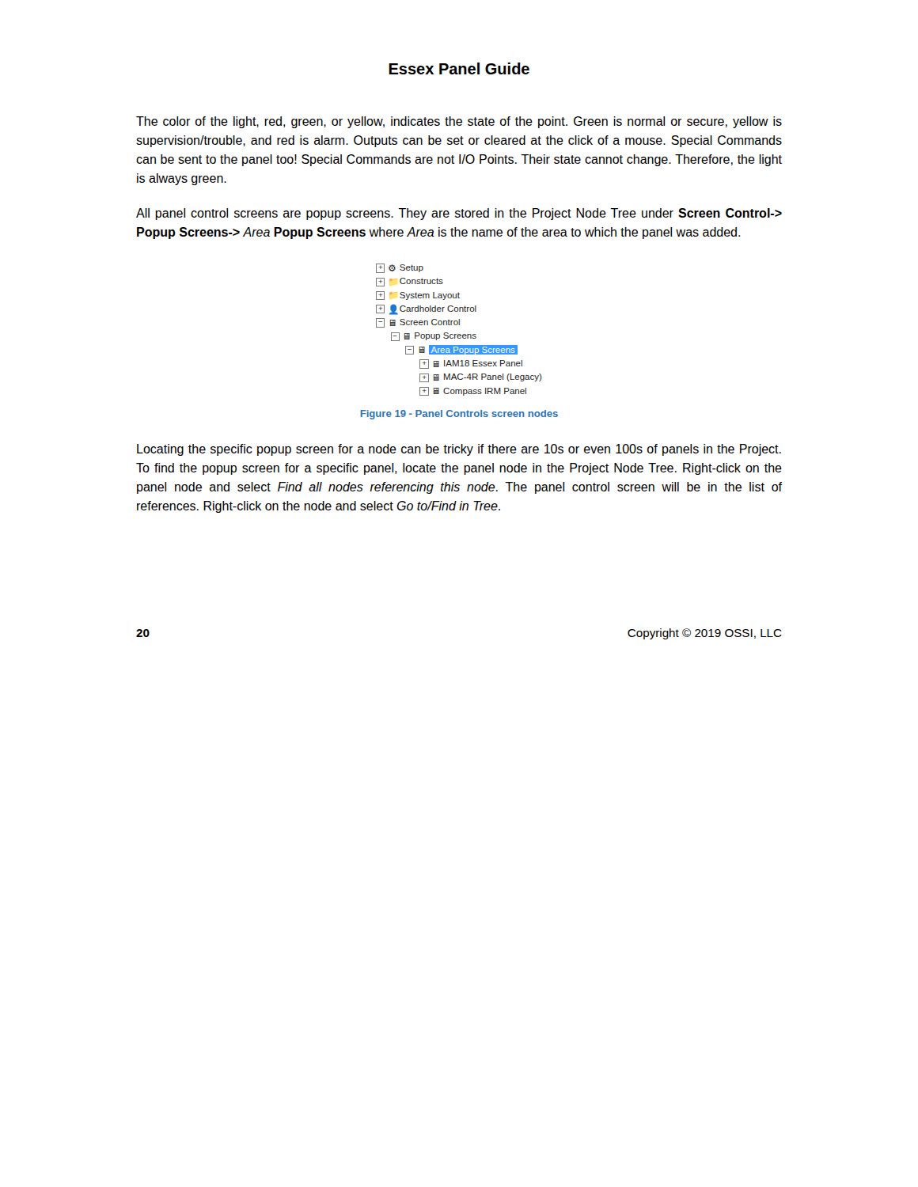Essex Panel Guide
The color of the light, red, green, or yellow, indicates the state of the point. Green is normal or secure, yellow is supervision/trouble, and red is alarm. Outputs can be set or cleared at the click of a mouse. Special Commands can be sent to the panel too! Special Commands are not I/O Points. Their state cannot change. Therefore, the light is always green.
All panel control screens are popup screens. They are stored in the Project Node Tree under Screen Control-> Popup Screens-> Area Popup Screens where Area is the name of the area to which the panel was added.
+⚙Setup
+📁Constructs
+📁System Layout
+👤Cardholder Control
−🖥Screen Control
−🖥Popup Screens
−🖥Area Popup Screens
+🖥IAM18 Essex Panel
+🖥MAC-4R Panel (Legacy)
+🖥Compass IRM Panel
Figure 19 - Panel Controls screen nodes
Locating the specific popup screen for a node can be tricky if there are 10s or even 100s of panels in the Project. To find the popup screen for a specific panel, locate the panel node in the Project Node Tree. Right-click on the panel node and select Find all nodes referencing this node. The panel control screen will be in the list of references. Right-click on the node and select Go to/Find in Tree.
20 Copyright © 2019 OSSI, LLC